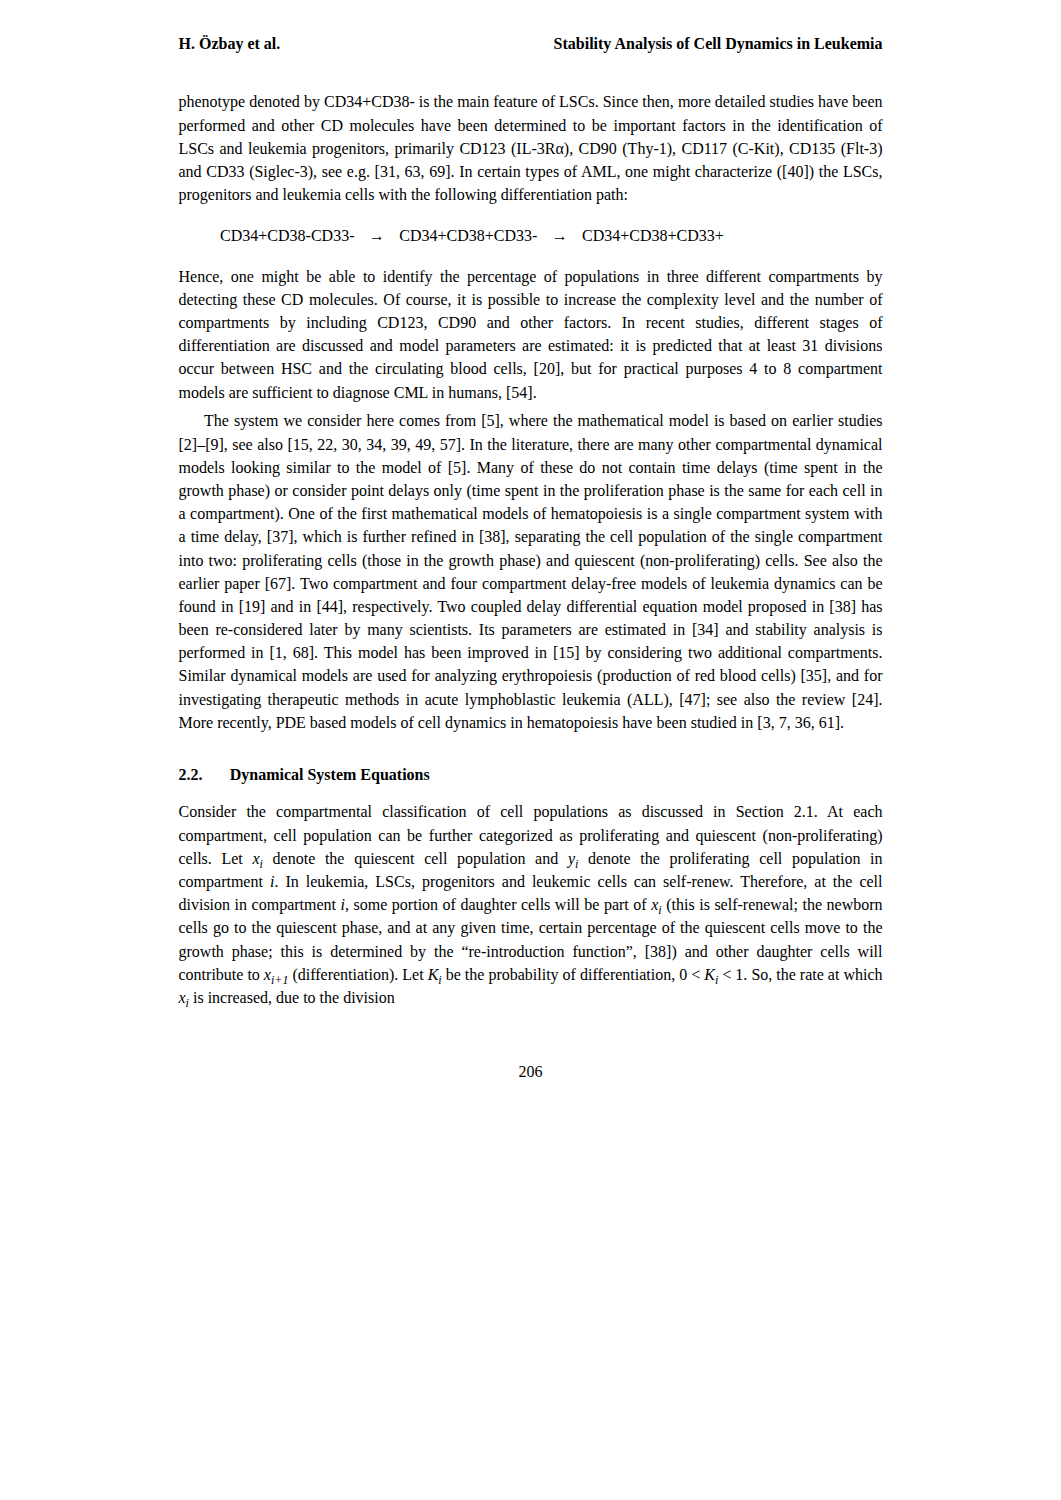H. Özbay et al. Stability Analysis of Cell Dynamics in Leukemia
phenotype denoted by CD34+CD38- is the main feature of LSCs. Since then, more detailed studies have been performed and other CD molecules have been determined to be important factors in the identification of LSCs and leukemia progenitors, primarily CD123 (IL-3Rα), CD90 (Thy-1), CD117 (C-Kit), CD135 (Flt-3) and CD33 (Siglec-3), see e.g. [31, 63, 69]. In certain types of AML, one might characterize ([40]) the LSCs, progenitors and leukemia cells with the following differentiation path:
CD34+CD38-CD33-→CD34+CD38+CD33-→CD34+CD38+CD33+
Hence, one might be able to identify the percentage of populations in three different compartments by detecting these CD molecules. Of course, it is possible to increase the complexity level and the number of compartments by including CD123, CD90 and other factors. In recent studies, different stages of differentiation are discussed and model parameters are estimated: it is predicted that at least 31 divisions occur between HSC and the circulating blood cells, [20], but for practical purposes 4 to 8 compartment models are sufficient to diagnose CML in humans, [54].
The system we consider here comes from [5], where the mathematical model is based on earlier studies [2]–[9], see also [15, 22, 30, 34, 39, 49, 57]. In the literature, there are many other compartmental dynamical models looking similar to the model of [5]. Many of these do not contain time delays (time spent in the growth phase) or consider point delays only (time spent in the proliferation phase is the same for each cell in a compartment). One of the first mathematical models of hematopoiesis is a single compartment system with a time delay, [37], which is further refined in [38], separating the cell population of the single compartment into two: proliferating cells (those in the growth phase) and quiescent (non-proliferating) cells. See also the earlier paper [67]. Two compartment and four compartment delay-free models of leukemia dynamics can be found in [19] and in [44], respectively. Two coupled delay differential equation model proposed in [38] has been re-considered later by many scientists. Its parameters are estimated in [34] and stability analysis is performed in [1, 68]. This model has been improved in [15] by considering two additional compartments. Similar dynamical models are used for analyzing erythropoiesis (production of red blood cells) [35], and for investigating therapeutic methods in acute lymphoblastic leukemia (ALL), [47]; see also the review [24]. More recently, PDE based models of cell dynamics in hematopoiesis have been studied in [3, 7, 36, 61].
2.2. Dynamical System Equations
Consider the compartmental classification of cell populations as discussed in Section 2.1. At each compartment, cell population can be further categorized as proliferating and quiescent (non-proliferating) cells. Let xi denote the quiescent cell population and yi denote the proliferating cell population in compartment i. In leukemia, LSCs, progenitors and leukemic cells can self-renew. Therefore, at the cell division in compartment i, some portion of daughter cells will be part of xi (this is self-renewal; the newborn cells go to the quiescent phase, and at any given time, certain percentage of the quiescent cells move to the growth phase; this is determined by the “re-introduction function”, [38]) and other daughter cells will contribute to xi+1 (differentiation). Let Ki be the probability of differentiation, 0 < Ki < 1. So, the rate at which xi is increased, due to the division
206